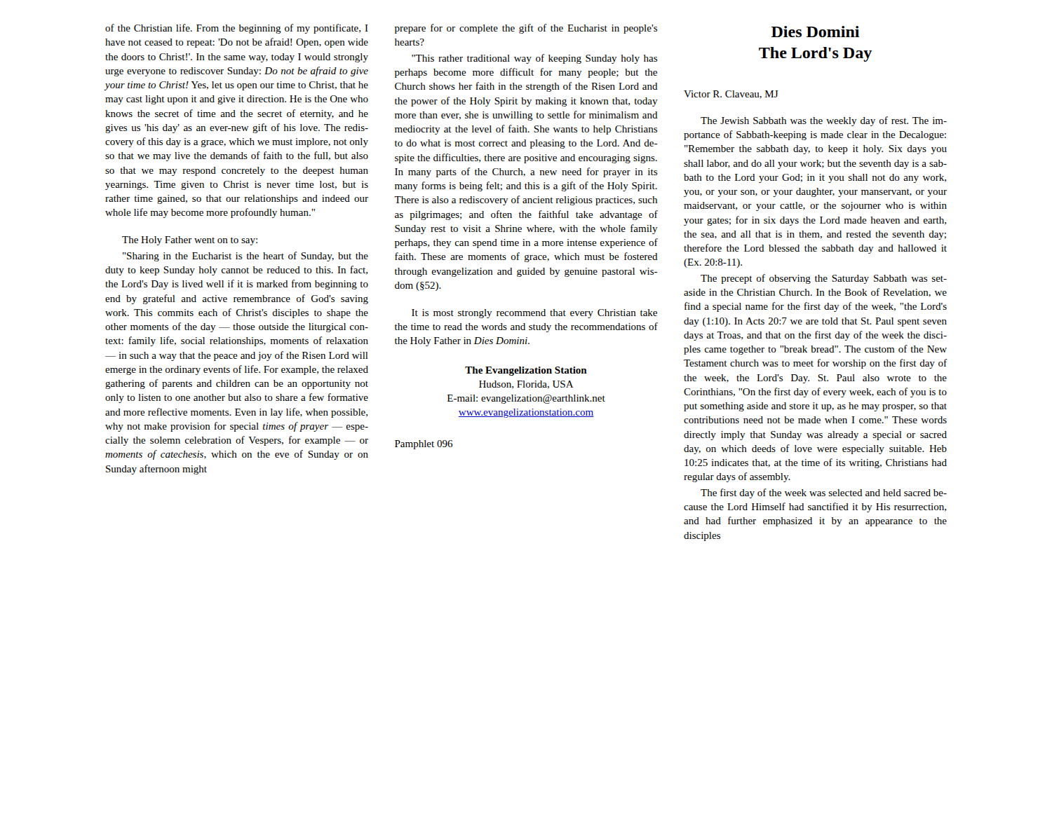of the Christian life. From the beginning of my pontificate, I have not ceased to repeat: 'Do not be afraid! Open, open wide the doors to Christ!'. In the same way, today I would strongly urge everyone to rediscover Sunday: Do not be afraid to give your time to Christ! Yes, let us open our time to Christ, that he may cast light upon it and give it direction. He is the One who knows the secret of time and the secret of eternity, and he gives us 'his day' as an ever-new gift of his love. The rediscovery of this day is a grace, which we must implore, not only so that we may live the demands of faith to the full, but also so that we may respond concretely to the deepest human yearnings. Time given to Christ is never time lost, but is rather time gained, so that our relationships and indeed our whole life may become more profoundly human."
The Holy Father went on to say:
"Sharing in the Eucharist is the heart of Sunday, but the duty to keep Sunday holy cannot be reduced to this. In fact, the Lord's Day is lived well if it is marked from beginning to end by grateful and active remembrance of God's saving work. This commits each of Christ's disciples to shape the other moments of the day — those outside the liturgical context: family life, social relationships, moments of relaxation — in such a way that the peace and joy of the Risen Lord will emerge in the ordinary events of life. For example, the relaxed gathering of parents and children can be an opportunity not only to listen to one another but also to share a few formative and more reflective moments. Even in lay life, when possible, why not make provision for special times of prayer — especially the solemn celebration of Vespers, for example — or moments of catechesis, which on the eve of Sunday or on Sunday afternoon might
prepare for or complete the gift of the Eucharist in people's hearts?
"This rather traditional way of keeping Sunday holy has perhaps become more difficult for many people; but the Church shows her faith in the strength of the Risen Lord and the power of the Holy Spirit by making it known that, today more than ever, she is unwilling to settle for minimalism and mediocrity at the level of faith. She wants to help Christians to do what is most correct and pleasing to the Lord. And despite the difficulties, there are positive and encouraging signs. In many parts of the Church, a new need for prayer in its many forms is being felt; and this is a gift of the Holy Spirit. There is also a rediscovery of ancient religious practices, such as pilgrimages; and often the faithful take advantage of Sunday rest to visit a Shrine where, with the whole family perhaps, they can spend time in a more intense experience of faith. These are moments of grace, which must be fostered through evangelization and guided by genuine pastoral wisdom (§52).
It is most strongly recommend that every Christian take the time to read the words and study the recommendations of the Holy Father in Dies Domini.
The Evangelization Station
Hudson, Florida, USA
E-mail: evangelization@earthlink.net
www.evangelizationstation.com
Pamphlet 096
Dies Domini
The Lord's Day
Victor R. Claveau, MJ
The Jewish Sabbath was the weekly day of rest. The importance of Sabbath-keeping is made clear in the Decalogue: "Remember the sabbath day, to keep it holy. Six days you shall labor, and do all your work; but the seventh day is a sabbath to the Lord your God; in it you shall not do any work, you, or your son, or your daughter, your manservant, or your maidservant, or your cattle, or the sojourner who is within your gates; for in six days the Lord made heaven and earth, the sea, and all that is in them, and rested the seventh day; therefore the Lord blessed the sabbath day and hallowed it (Ex. 20:8-11).
The precept of observing the Saturday Sabbath was set-aside in the Christian Church. In the Book of Revelation, we find a special name for the first day of the week, "the Lord's day (1:10). In Acts 20:7 we are told that St. Paul spent seven days at Troas, and that on the first day of the week the disciples came together to "break bread". The custom of the New Testament church was to meet for worship on the first day of the week, the Lord's Day. St. Paul also wrote to the Corinthians, "On the first day of every week, each of you is to put something aside and store it up, as he may prosper, so that contributions need not be made when I come." These words directly imply that Sunday was already a special or sacred day, on which deeds of love were especially suitable. Heb 10:25 indicates that, at the time of its writing, Christians had regular days of assembly.
The first day of the week was selected and held sacred because the Lord Himself had sanctified it by His resurrection, and had further emphasized it by an appearance to the disciples